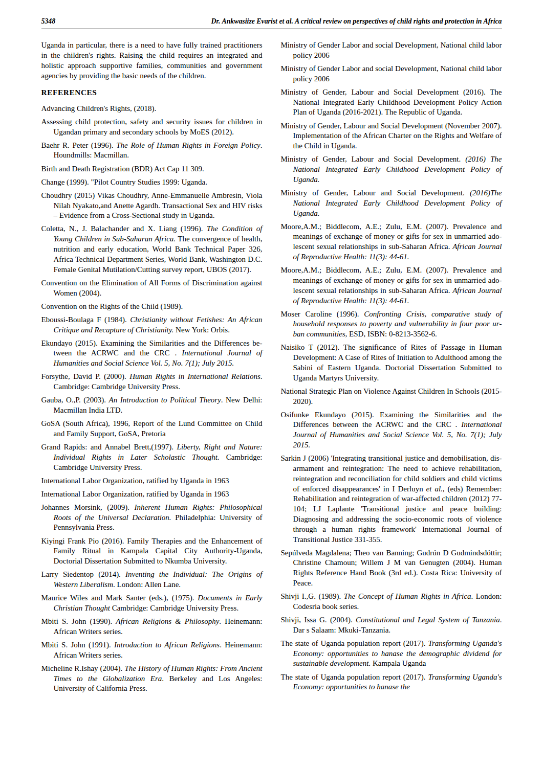5348 Dr. Ankwasiize Evarist et al. A critical review on perspectives of child rights and protection in Africa
Uganda in particular, there is a need to have fully trained practitioners in the children's rights. Raising the child requires an integrated and holistic approach supportive families, communities and government agencies by providing the basic needs of the children.
References
Advancing Children's Rights, (2018).
Assessing child protection, safety and security issues for children in Ugandan primary and secondary schools by MoES (2012).
Baehr R. Peter (1996). The Role of Human Rights in Foreign Policy. Houndmills: Macmillan.
Birth and Death Registration (BDR) Act Cap 11 309.
Change (1999). "Pilot Country Studies 1999: Uganda.
Choudhry (2015) Vikas Choudhry, Anne-Emmanuelle Ambresin, Viola Nilah Nyakato,and Anette Agardh. Transactional Sex and HIV risks – Evidence from a Cross-Sectional study in Uganda.
Coletta, N., J. Balachander and X. Liang (1996). The Condition of Young Children in Sub-Saharan Africa. The convergence of health, nutrition and early education, World Bank Technical Paper 326, Africa Technical Department Series, World Bank, Washington D.C. Female Genital Mutilation/Cutting survey report, UBOS (2017).
Convention on the Elimination of All Forms of Discrimination against Women (2004).
Convention on the Rights of the Child (1989).
Eboussi-Boulaga F (1984). Christianity without Fetishes: An African Critique and Recapture of Christianity. New York: Orbis.
Ekundayo (2015). Examining the Similarities and the Differences between the ACRWC and the CRC . International Journal of Humanities and Social Science Vol. 5, No. 7(1); July 2015.
Forsythe, David P. (2000). Human Rights in International Relations. Cambridge: Cambridge University Press.
Gauba, O.,P. (2003). An Introduction to Political Theory. New Delhi: Macmillan India LTD.
GoSA (South Africa), 1996, Report of the Lund Committee on Child and Family Support, GoSA, Pretoria
Grand Rapids: and Annabel Brett,(1997). Liberty, Right and Nature: Individual Rights in Later Scholastic Thought. Cambridge: Cambridge University Press.
International Labor Organization, ratified by Uganda in 1963
International Labor Organization, ratified by Uganda in 1963
Johannes Morsink, (2009). Inherent Human Rights: Philosophical Roots of the Universal Declaration. Philadelphia: University of Pennsylvania Press.
Kiyingi Frank Pio (2016). Family Therapies and the Enhancement of Family Ritual in Kampala Capital City Authority-Uganda, Doctorial Dissertation Submitted to Nkumba University.
Larry Siedentop (2014). Inventing the Individual: The Origins of Western Liberalism. London: Allen Lane.
Maurice Wiles and Mark Santer (eds.), (1975). Documents in Early Christian Thought Cambridge: Cambridge University Press.
Mbiti S. John (1990). African Religions & Philosophy. Heinemann: African Writers series.
Mbiti S. John (1991). Introduction to African Religions. Heinemann: African Writers series.
Micheline R.Ishay (2004). The History of Human Rights: From Ancient Times to the Globalization Era. Berkeley and Los Angeles: University of California Press.
Ministry of Gender Labor and social Development, National child labor policy 2006
Ministry of Gender Labor and social Development, National child labor policy 2006
Ministry of Gender, Labour and Social Development (2016). The National Integrated Early Childhood Development Policy Action Plan of Uganda (2016-2021). The Republic of Uganda.
Ministry of Gender, Labour and Social Development (November 2007). Implementation of the African Charter on the Rights and Welfare of the Child in Uganda.
Ministry of Gender, Labour and Social Development. (2016) The National Integrated Early Childhood Development Policy of Uganda.
Ministry of Gender, Labour and Social Development. (2016)The National Integrated Early Childhood Development Policy of Uganda.
Moore,A.M.; Biddlecom, A.E.; Zulu, E.M. (2007). Prevalence and meanings of exchange of money or gifts for sex in unmarried adolescent sexual relationships in sub-Saharan Africa. African Journal of Reproductive Health: 11(3): 44-61.
Moore,A.M.; Biddlecom, A.E.; Zulu, E.M. (2007). Prevalence and meanings of exchange of money or gifts for sex in unmarried adolescent sexual relationships in sub-Saharan Africa. African Journal of Reproductive Health: 11(3): 44-61.
Moser Caroline (1996). Confronting Crisis, comparative study of household responses to poverty and vulnerability in four poor urban communities, ESD, ISBN: 0-8213-3562-6.
Naisiko T (2012). The significance of Rites of Passage in Human Development: A Case of Rites of Initiation to Adulthood among the Sabini of Eastern Uganda. Doctorial Dissertation Submitted to Uganda Martyrs University.
National Strategic Plan on Violence Against Children In Schools (2015-2020).
Osifunke Ekundayo (2015). Examining the Similarities and the Differences between the ACRWC and the CRC . International Journal of Humanities and Social Science Vol. 5, No. 7(1); July 2015.
Sarkin J (2006) 'Integrating transitional justice and demobilisation, disarmament and reintegration: The need to achieve rehabilitation, reintegration and reconciliation for child soldiers and child victims of enforced disappearances' in I Derluyn et al., (eds) Remember: Rehabilitation and reintegration of war-affected children (2012) 77-104; LJ Laplante 'Transitional justice and peace building: Diagnosing and addressing the socio-economic roots of violence through a human rights framework' International Journal of Transitional Justice 331-355.
Sepúlveda Magdalena; Theo van Banning; Gudrún D Gudmindsdóttir; Christine Chamoun; Willem J M van Genugten (2004). Human Rights Reference Hand Book (3rd ed.). Costa Rica: University of Peace.
Shivji I.,G. (1989). The Concept of Human Rights in Africa. London: Codesria book series.
Shivji, Issa G. (2004). Constitutional and Legal System of Tanzania. Dar s Salaam: Mkuki-Tanzania.
The state of Uganda population report (2017). Transforming Uganda's Economy: opportunities to hanase the demographic dividend for sustainable development. Kampala Uganda
The state of Uganda population report (2017). Transforming Uganda's Economy: opportunities to hanase the